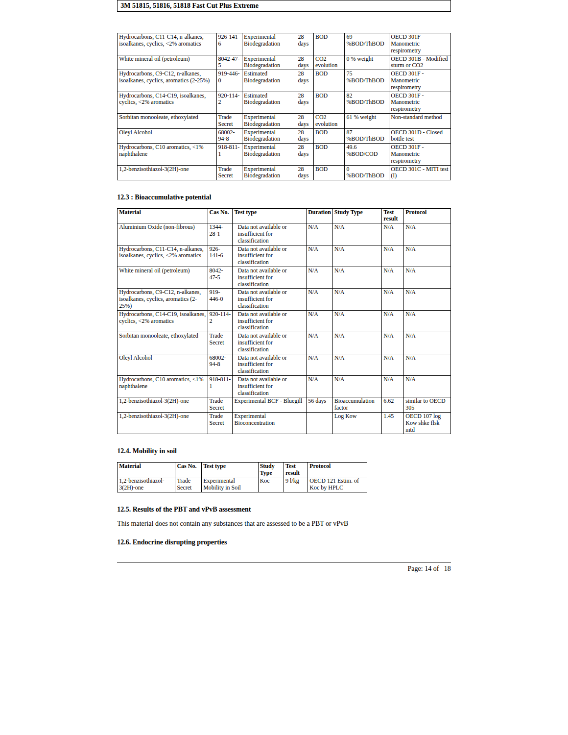3M 51815, 51816, 51818 Fast Cut Plus Extreme
| Hydrocarbons, C11-C14, n-alkanes, isoalkanes, cyclics, <2% aromatics | 926-141-6 | Experimental Biodegradation | 28 days | BOD | 69 %BOD/ThBOD | OECD 301F - Manometric respirometry |
| White mineral oil (petroleum) | 8042-47-5 | Experimental Biodegradation | 28 days | CO2 evolution | 0 % weight | OECD 301B - Modified sturm or CO2 |
| Hydrocarbons, C9-C12, n-alkanes, isoalkanes, cyclics, aromatics (2-25%) | 919-446-0 | Estimated Biodegradation | 28 days | BOD | 75 %BOD/ThBOD | OECD 301F - Manometric respirometry |
| Hydrocarbons, C14-C19, isoalkanes, cyclics, <2% aromatics | 920-114-2 | Estimated Biodegradation | 28 days | BOD | 82 %BOD/ThBOD | OECD 301F - Manometric respirometry |
| Sorbitan monooleate, ethoxylated | Trade Secret | Experimental Biodegradation | 28 days | CO2 evolution | 61 % weight | Non-standard method |
| Oleyl Alcohol | 68002-94-8 | Experimental Biodegradation | 28 days | BOD | 87 %BOD/ThBOD | OECD 301D - Closed bottle test |
| Hydrocarbons, C10 aromatics, <1% naphthalene | 918-811-1 | Experimental Biodegradation | 28 days | BOD | 49.6 %BOD/COD | OECD 301F - Manometric respirometry |
| 1,2-benzisothiazol-3(2H)-one | Trade Secret | Experimental Biodegradation | 28 days | BOD | 0 %BOD/ThBOD | OECD 301C - MITI test (I) |
12.3 : Bioaccumulative potential
| Material | Cas No. | Test type | Duration | Study Type | Test result | Protocol |
| --- | --- | --- | --- | --- | --- | --- |
| Aluminium Oxide (non-fibrous) | 1344-28-1 | Data not available or insufficient for classification | N/A | N/A | N/A | N/A |
| Hydrocarbons, C11-C14, n-alkanes, isoalkanes, cyclics, <2% aromatics | 926-141-6 | Data not available or insufficient for classification | N/A | N/A | N/A | N/A |
| White mineral oil (petroleum) | 8042-47-5 | Data not available or insufficient for classification | N/A | N/A | N/A | N/A |
| Hydrocarbons, C9-C12, n-alkanes, isoalkanes, cyclics, aromatics (2-25%) | 919-446-0 | Data not available or insufficient for classification | N/A | N/A | N/A | N/A |
| Hydrocarbons, C14-C19, isoalkanes, cyclics, <2% aromatics | 920-114-2 | Data not available or insufficient for classification | N/A | N/A | N/A | N/A |
| Sorbitan monooleate, ethoxylated | Trade Secret | Data not available or insufficient for classification | N/A | N/A | N/A | N/A |
| Oleyl Alcohol | 68002-94-8 | Data not available or insufficient for classification | N/A | N/A | N/A | N/A |
| Hydrocarbons, C10 aromatics, <1% naphthalene | 918-811-1 | Data not available or insufficient for classification | N/A | N/A | N/A | N/A |
| 1,2-benzisothiazol-3(2H)-one | Trade Secret | Experimental BCF - Bluegill | 56 days | Bioaccumulation factor | 6.62 | similar to OECD 305 |
| 1,2-benzisothiazol-3(2H)-one | Trade Secret | Experimental Bioconcentration | | Log Kow | 1.45 | OECD 107 log Kow shke flsk mtd |
12.4. Mobility in soil
| Material | Cas No. | Test type | Study Type | Test result | Protocol |
| --- | --- | --- | --- | --- | --- |
| 1,2-benzisothiazol-3(2H)-one | Trade Secret | Experimental Mobility in Soil | Koc | 9 l/kg | OECD 121 Estim. of Koc by HPLC |
12.5. Results of the PBT and vPvB assessment
This material does not contain any substances that are assessed to be a PBT or vPvB
12.6. Endocrine disrupting properties
Page: 14 of 18